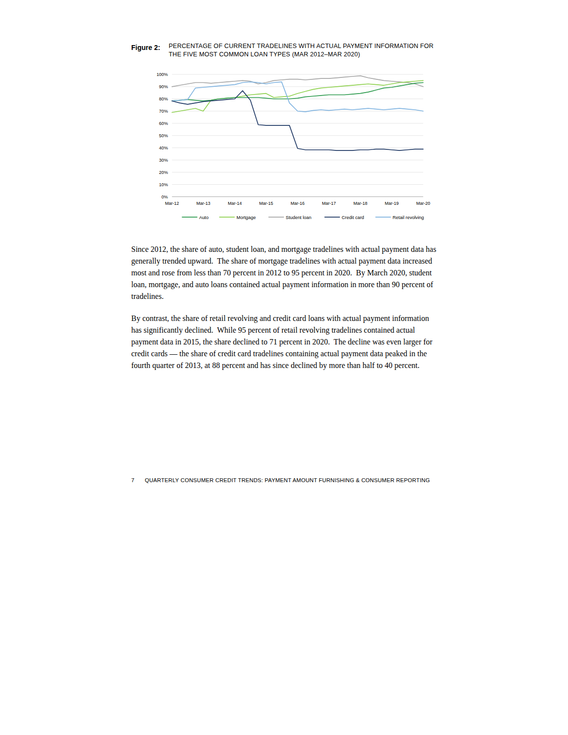Figure 2:
Percentage of current tradelines with actual payment information for the five most common loan types (Mar 2012–Mar 2020)
100% 90% 80% 70% 60% 50% 40% 30% 20% 10% 0% Mar-12 Mar-13 Mar-14 Mar-15 Mar-16 Mar-17 Mar-18 Mar-19 Mar-20 Auto Mortgage Student loan Credit card Retail revolving
Since 2012, the share of auto, student loan, and mortgage tradelines with actual payment data has generally trended upward. The share of mortgage tradelines with actual payment data increased most and rose from less than 70 percent in 2012 to 95 percent in 2020. By March 2020, student loan, mortgage, and auto loans contained actual payment information in more than 90 percent of tradelines.
By contrast, the share of retail revolving and credit card loans with actual payment information has significantly declined. While 95 percent of retail revolving tradelines contained actual payment data in 2015, the share declined to 71 percent in 2020. The decline was even larger for credit cards — the share of credit card tradelines containing actual payment data peaked in the fourth quarter of 2013, at 88 percent and has since declined by more than half to 40 percent.
7 QUARTERLY CONSUMER CREDIT TRENDS: PAYMENT AMOUNT FURNISHING & CONSUMER REPORTING